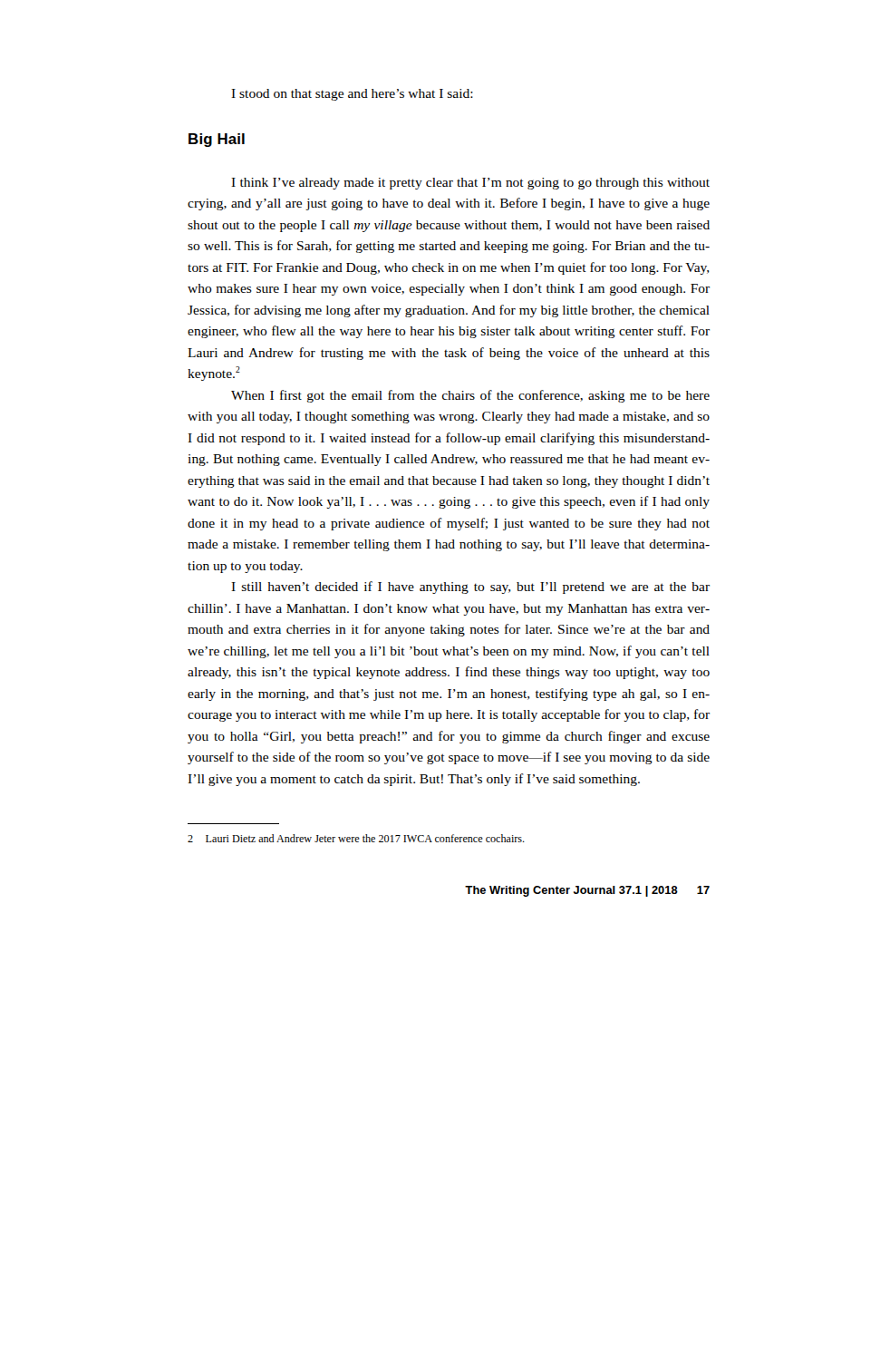I stood on that stage and here’s what I said:
Big Hail
I think I’ve already made it pretty clear that I’m not going to go through this without crying, and y’all are just going to have to deal with it. Before I begin, I have to give a huge shout out to the people I call my village because without them, I would not have been raised so well. This is for Sarah, for getting me started and keeping me going. For Brian and the tutors at FIT. For Frankie and Doug, who check in on me when I’m quiet for too long. For Vay, who makes sure I hear my own voice, especially when I don’t think I am good enough. For Jessica, for advising me long after my graduation. And for my big little brother, the chemical engineer, who flew all the way here to hear his big sister talk about writing center stuff. For Lauri and Andrew for trusting me with the task of being the voice of the unheard at this keynote.2
When I first got the email from the chairs of the conference, asking me to be here with you all today, I thought something was wrong. Clearly they had made a mistake, and so I did not respond to it. I waited instead for a follow-up email clarifying this misunderstanding. But nothing came. Eventually I called Andrew, who reassured me that he had meant everything that was said in the email and that because I had taken so long, they thought I didn’t want to do it. Now look ya’ll, I . . . was . . . going . . . to give this speech, even if I had only done it in my head to a private audience of myself; I just wanted to be sure they had not made a mistake. I remember telling them I had nothing to say, but I’ll leave that determination up to you today.
I still haven’t decided if I have anything to say, but I’ll pretend we are at the bar chillin’. I have a Manhattan. I don’t know what you have, but my Manhattan has extra vermouth and extra cherries in it for anyone taking notes for later. Since we’re at the bar and we’re chilling, let me tell you a li’l bit ’bout what’s been on my mind. Now, if you can’t tell already, this isn’t the typical keynote address. I find these things way too uptight, way too early in the morning, and that’s just not me. I’m an honest, testifying type ah gal, so I encourage you to interact with me while I’m up here. It is totally acceptable for you to clap, for you to holla “Girl, you betta preach!” and for you to gimme da church finger and excuse yourself to the side of the room so you’ve got space to move—if I see you moving to da side I’ll give you a moment to catch da spirit. But! That’s only if I’ve said something.
2 Lauri Dietz and Andrew Jeter were the 2017 IWCA conference cochairs.
The Writing Center Journal 37.1 | 201817